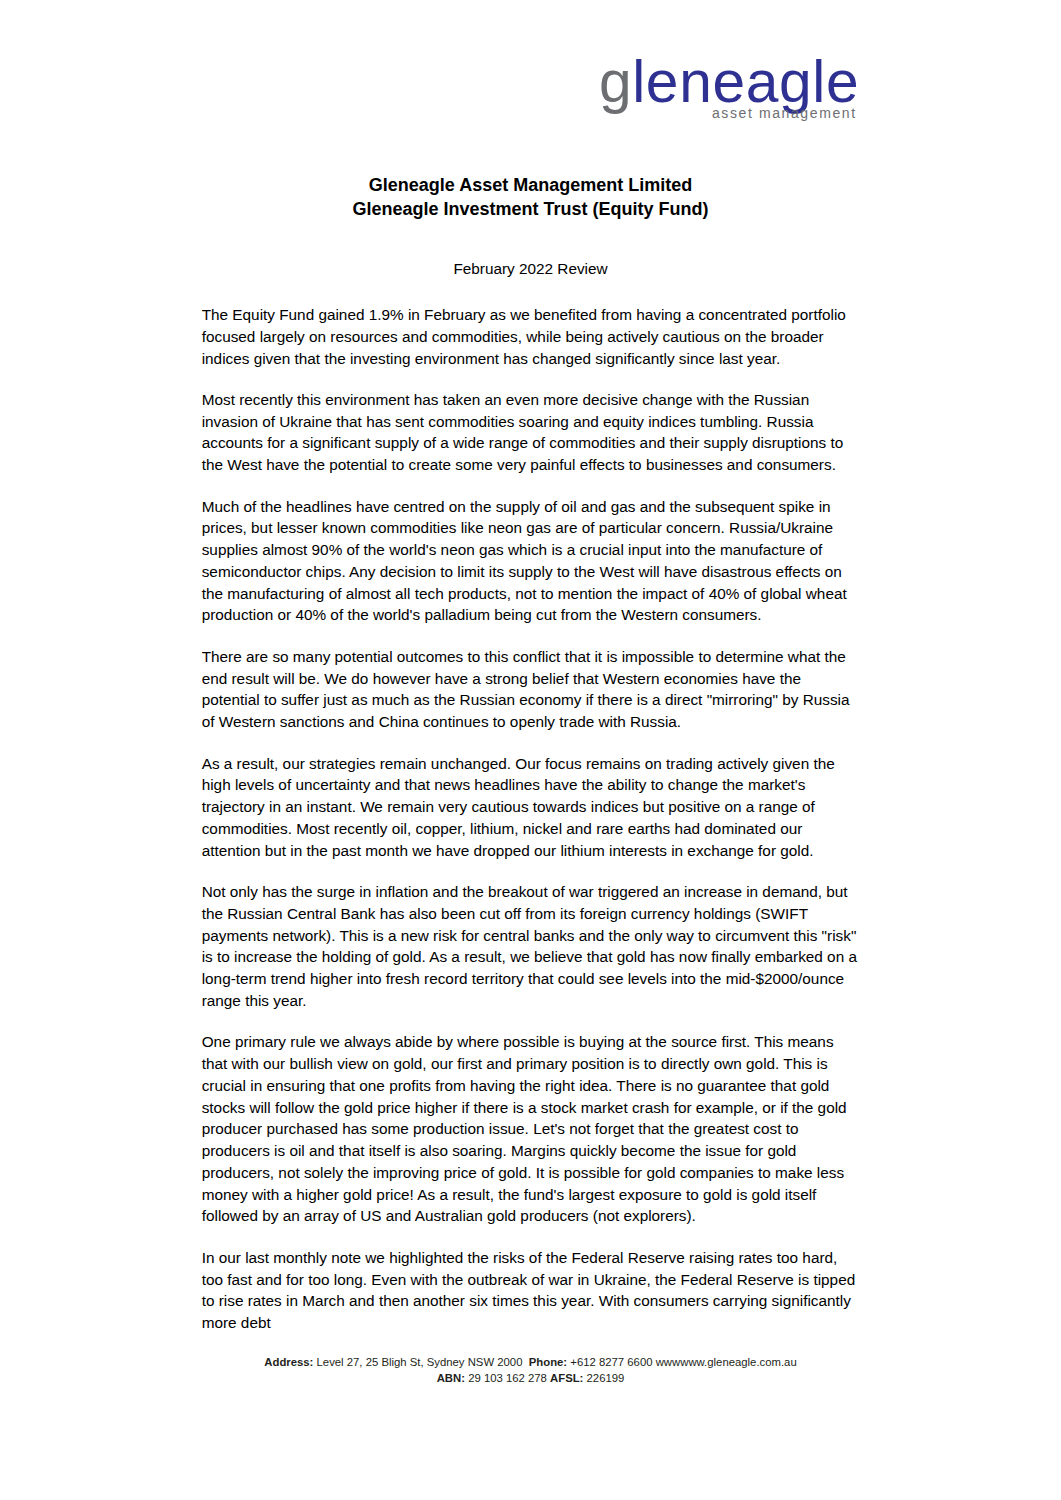gleneagle asset management
Gleneagle Asset Management Limited
Gleneagle Investment Trust (Equity Fund)
February 2022 Review
The Equity Fund gained 1.9% in February as we benefited from having a concentrated portfolio focused largely on resources and commodities, while being actively cautious on the broader indices given that the investing environment has changed significantly since last year.
Most recently this environment has taken an even more decisive change with the Russian invasion of Ukraine that has sent commodities soaring and equity indices tumbling. Russia accounts for a significant supply of a wide range of commodities and their supply disruptions to the West have the potential to create some very painful effects to businesses and consumers.
Much of the headlines have centred on the supply of oil and gas and the subsequent spike in prices, but lesser known commodities like neon gas are of particular concern. Russia/Ukraine supplies almost 90% of the world's neon gas which is a crucial input into the manufacture of semiconductor chips. Any decision to limit its supply to the West will have disastrous effects on the manufacturing of almost all tech products, not to mention the impact of 40% of global wheat production or 40% of the world's palladium being cut from the Western consumers.
There are so many potential outcomes to this conflict that it is impossible to determine what the end result will be. We do however have a strong belief that Western economies have the potential to suffer just as much as the Russian economy if there is a direct "mirroring" by Russia of Western sanctions and China continues to openly trade with Russia.
As a result, our strategies remain unchanged. Our focus remains on trading actively given the high levels of uncertainty and that news headlines have the ability to change the market's trajectory in an instant. We remain very cautious towards indices but positive on a range of commodities. Most recently oil, copper, lithium, nickel and rare earths had dominated our attention but in the past month we have dropped our lithium interests in exchange for gold.
Not only has the surge in inflation and the breakout of war triggered an increase in demand, but the Russian Central Bank has also been cut off from its foreign currency holdings (SWIFT payments network). This is a new risk for central banks and the only way to circumvent this "risk" is to increase the holding of gold. As a result, we believe that gold has now finally embarked on a long-term trend higher into fresh record territory that could see levels into the mid-$2000/ounce range this year.
One primary rule we always abide by where possible is buying at the source first. This means that with our bullish view on gold, our first and primary position is to directly own gold. This is crucial in ensuring that one profits from having the right idea. There is no guarantee that gold stocks will follow the gold price higher if there is a stock market crash for example, or if the gold producer purchased has some production issue. Let's not forget that the greatest cost to producers is oil and that itself is also soaring. Margins quickly become the issue for gold producers, not solely the improving price of gold. It is possible for gold companies to make less money with a higher gold price! As a result, the fund's largest exposure to gold is gold itself followed by an array of US and Australian gold producers (not explorers).
In our last monthly note we highlighted the risks of the Federal Reserve raising rates too hard, too fast and for too long. Even with the outbreak of war in Ukraine, the Federal Reserve is tipped to rise rates in March and then another six times this year. With consumers carrying significantly more debt
Address: Level 27, 25 Bligh St, Sydney NSW 2000 Phone: +612 8277 6600 wwwwww.gleneagle.com.au
ABN: 29 103 162 278 AFSL: 226199